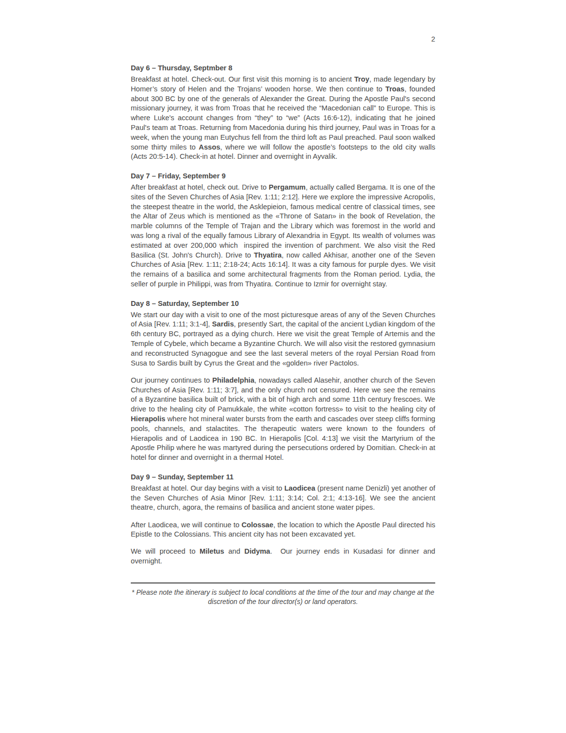2
Day 6 – Thursday, Septmber 8
Breakfast at hotel. Check-out. Our first visit this morning is to ancient Troy, made legendary by Homer’s story of Helen and the Trojans’ wooden horse. We then continue to Troas, founded about 300 BC by one of the generals of Alexander the Great. During the Apostle Paul's second missionary journey, it was from Troas that he received the “Macedonian call” to Europe. This is where Luke's account changes from “they” to “we” (Acts 16:6-12), indicating that he joined Paul's team at Troas. Returning from Macedonia during his third journey, Paul was in Troas for a week, when the young man Eutychus fell from the third loft as Paul preached. Paul soon walked some thirty miles to Assos, where we will follow the apostle’s footsteps to the old city walls (Acts 20:5-14). Check-in at hotel. Dinner and overnight in Ayvalik.
Day 7 – Friday, September 9
After breakfast at hotel, check out. Drive to Pergamum, actually called Bergama. It is one of the sites of the Seven Churches of Asia [Rev. 1:11; 2:12]. Here we explore the impressive Acropolis, the steepest theatre in the world, the Asklepieion, famous medical centre of classical times, see the Altar of Zeus which is mentioned as the «Throne of Satan» in the book of Revelation, the marble columns of the Temple of Trajan and the Library which was foremost in the world and was long a rival of the equally famous Library of Alexandria in Egypt. Its wealth of volumes was estimated at over 200,000 which inspired the invention of parchment. We also visit the Red Basilica (St. John's Church). Drive to Thyatira, now called Akhisar, another one of the Seven Churches of Asia [Rev. 1:11; 2:18-24; Acts 16:14]. It was a city famous for purple dyes. We visit the remains of a basilica and some architectural fragments from the Roman period. Lydia, the seller of purple in Philippi, was from Thyatira. Continue to Izmir for overnight stay.
Day 8 – Saturday, September 10
We start our day with a visit to one of the most picturesque areas of any of the Seven Churches of Asia [Rev. 1:11; 3:1-4], Sardis, presently Sart, the capital of the ancient Lydian kingdom of the 6th century BC, portrayed as a dying church. Here we visit the great Temple of Artemis and the Temple of Cybele, which became a Byzantine Church. We will also visit the restored gymnasium and reconstructed Synagogue and see the last several meters of the royal Persian Road from Susa to Sardis built by Cyrus the Great and the «golden» river Pactolos.
Our journey continues to Philadelphia, nowadays called Alasehir, another church of the Seven Churches of Asia [Rev. 1:11; 3:7], and the only church not censured. Here we see the remains of a Byzantine basilica built of brick, with a bit of high arch and some 11th century frescoes. We drive to the healing city of Pamukkale, the white «cotton fortress» to visit to the healing city of Hierapolis where hot mineral water bursts from the earth and cascades over steep cliffs forming pools, channels, and stalactites. The therapeutic waters were known to the founders of Hierapolis and of Laodicea in 190 BC. In Hierapolis [Col. 4:13] we visit the Martyrium of the Apostle Philip where he was martyred during the persecutions ordered by Domitian. Check-in at hotel for dinner and overnight in a thermal Hotel.
Day 9 – Sunday, September 11
Breakfast at hotel. Our day begins with a visit to Laodicea (present name Denizli) yet another of the Seven Churches of Asia Minor [Rev. 1:11; 3:14; Col. 2:1; 4:13-16]. We see the ancient theatre, church, agora, the remains of basilica and ancient stone water pipes.
After Laodicea, we will continue to Colossae, the location to which the Apostle Paul directed his Epistle to the Colossians. This ancient city has not been excavated yet.
We will proceed to Miletus and Didyma. Our journey ends in Kusadasi for dinner and overnight.
* Please note the itinerary is subject to local conditions at the time of the tour and may change at the discretion of the tour director(s) or land operators.